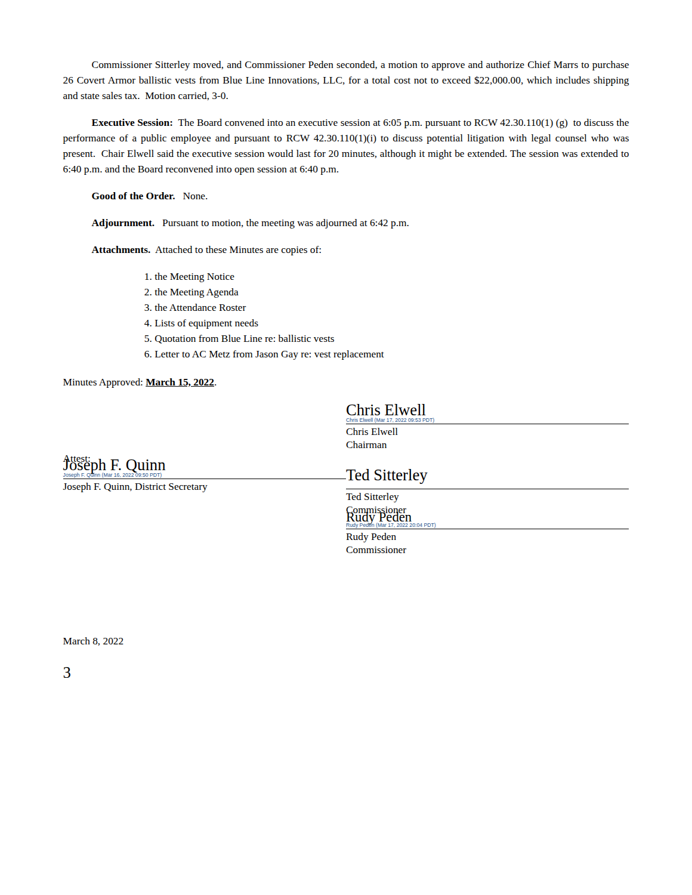Commissioner Sitterley moved, and Commissioner Peden seconded, a motion to approve and authorize Chief Marrs to purchase 26 Covert Armor ballistic vests from Blue Line Innovations, LLC, for a total cost not to exceed $22,000.00, which includes shipping and state sales tax. Motion carried, 3-0.
Executive Session: The Board convened into an executive session at 6:05 p.m. pursuant to RCW 42.30.110(1) (g) to discuss the performance of a public employee and pursuant to RCW 42.30.110(1)(i) to discuss potential litigation with legal counsel who was present. Chair Elwell said the executive session would last for 20 minutes, although it might be extended. The session was extended to 6:40 p.m. and the Board reconvened into open session at 6:40 p.m.
Good of the Order. None.
Adjournment. Pursuant to motion, the meeting was adjourned at 6:42 p.m.
Attachments. Attached to these Minutes are copies of:
the Meeting Notice
the Meeting Agenda
the Attendance Roster
Lists of equipment needs
Quotation from Blue Line re: ballistic vests
Letter to AC Metz from Jason Gay re: vest replacement
Minutes Approved: March 15, 2022.
| | Chris Elwell Chris Elwell (Mar 17, 2022 09:53 PDT) Chris Elwell Chairman |
| Attest: Joseph F. Quinn Joseph F. Quinn (Mar 16, 2022 09:50 PDT) Joseph F. Quinn, District Secretary | Ted Sitterley Ted Sitterley Commissioner Rudy Peden Rudy Peden (Mar 17, 2022 20:04 PDT) Rudy Peden Commissioner |
March 8, 2022
3